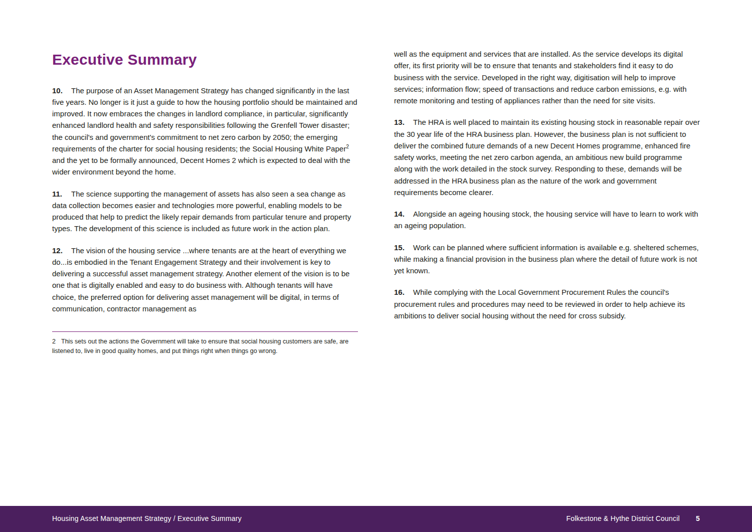Executive Summary
10. The purpose of an Asset Management Strategy has changed significantly in the last five years. No longer is it just a guide to how the housing portfolio should be maintained and improved. It now embraces the changes in landlord compliance, in particular, significantly enhanced landlord health and safety responsibilities following the Grenfell Tower disaster; the council's and government's commitment to net zero carbon by 2050; the emerging requirements of the charter for social housing residents; the Social Housing White Paper2 and the yet to be formally announced, Decent Homes 2 which is expected to deal with the wider environment beyond the home.
11. The science supporting the management of assets has also seen a sea change as data collection becomes easier and technologies more powerful, enabling models to be produced that help to predict the likely repair demands from particular tenure and property types. The development of this science is included as future work in the action plan.
12. The vision of the housing service ...where tenants are at the heart of everything we do...is embodied in the Tenant Engagement Strategy and their involvement is key to delivering a successful asset management strategy. Another element of the vision is to be one that is digitally enabled and easy to do business with. Although tenants will have choice, the preferred option for delivering asset management will be digital, in terms of communication, contractor management as
2 This sets out the actions the Government will take to ensure that social housing customers are safe, are listened to, live in good quality homes, and put things right when things go wrong.
well as the equipment and services that are installed. As the service develops its digital offer, its first priority will be to ensure that tenants and stakeholders find it easy to do business with the service. Developed in the right way, digitisation will help to improve services; information flow; speed of transactions and reduce carbon emissions, e.g. with remote monitoring and testing of appliances rather than the need for site visits.
13. The HRA is well placed to maintain its existing housing stock in reasonable repair over the 30 year life of the HRA business plan. However, the business plan is not sufficient to deliver the combined future demands of a new Decent Homes programme, enhanced fire safety works, meeting the net zero carbon agenda, an ambitious new build programme along with the work detailed in the stock survey. Responding to these, demands will be addressed in the HRA business plan as the nature of the work and government requirements become clearer.
14. Alongside an ageing housing stock, the housing service will have to learn to work with an ageing population.
15. Work can be planned where sufficient information is available e.g. sheltered schemes, while making a financial provision in the business plan where the detail of future work is not yet known.
16. While complying with the Local Government Procurement Rules the council's procurement rules and procedures may need to be reviewed in order to help achieve its ambitions to deliver social housing without the need for cross subsidy.
Housing Asset Management Strategy / Executive Summary
Folkestone & Hythe District Council 5